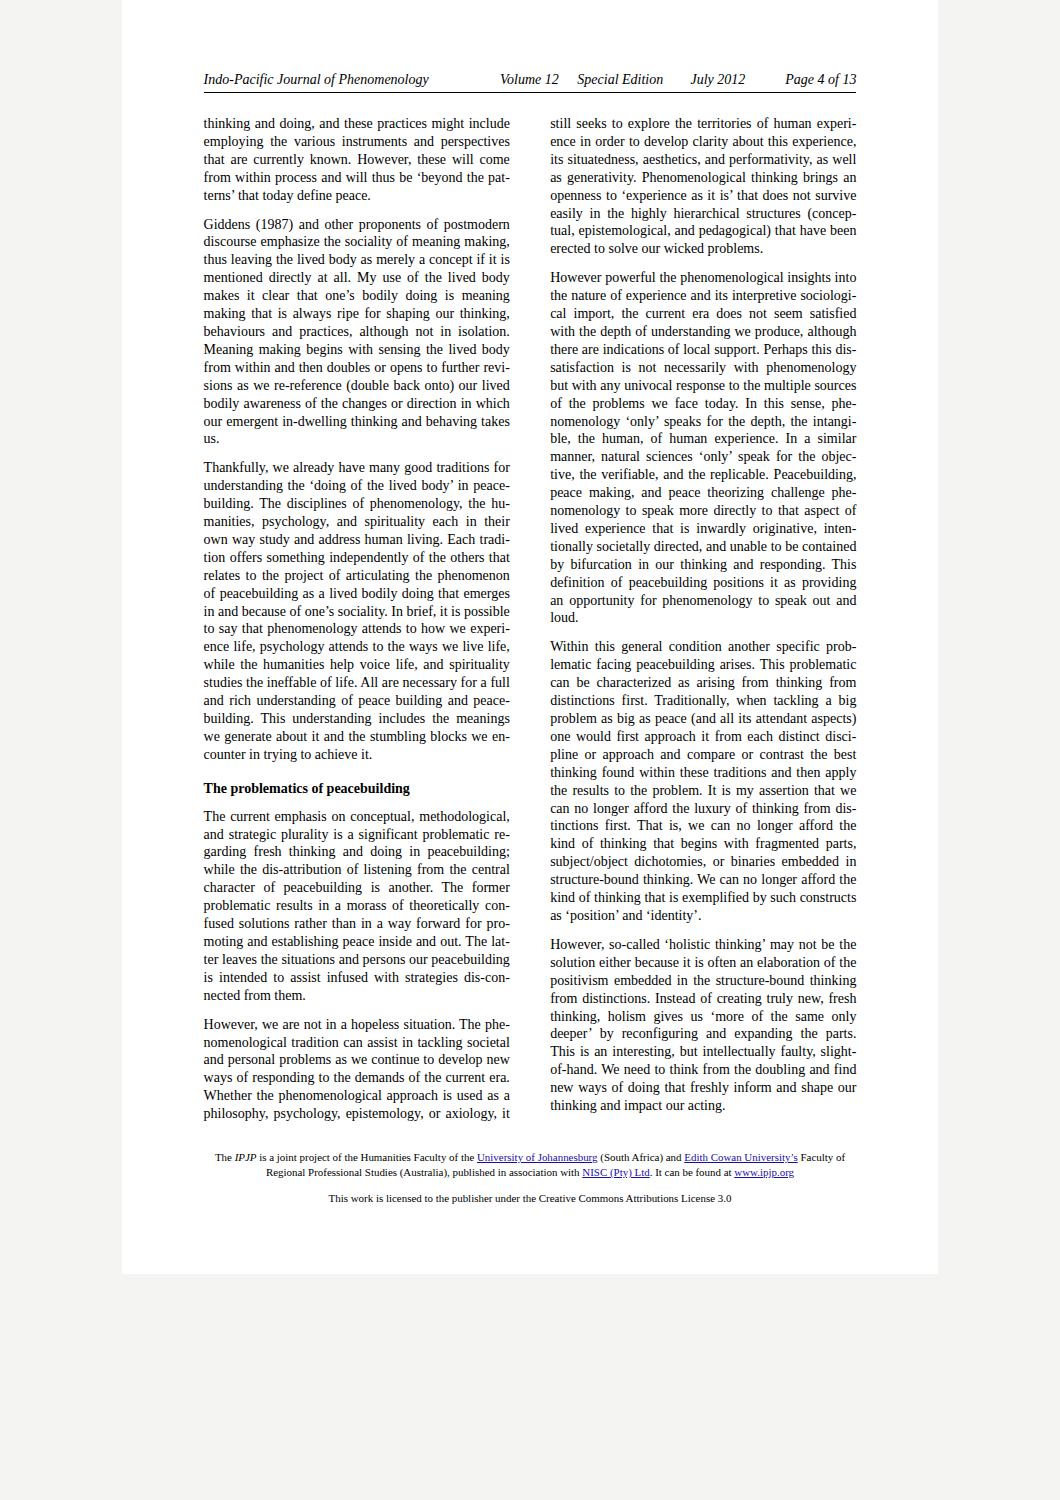| Indo-Pacific Journal of Phenomenology | Volume 12 | Special Edition | July 2012 | Page 4 of 13 |
thinking and doing, and these practices might include employing the various instruments and perspectives that are currently known. However, these will come from within process and will thus be ‘beyond the patterns’ that today define peace.
Giddens (1987) and other proponents of postmodern discourse emphasize the sociality of meaning making, thus leaving the lived body as merely a concept if it is mentioned directly at all. My use of the lived body makes it clear that one’s bodily doing is meaning making that is always ripe for shaping our thinking, behaviours and practices, although not in isolation. Meaning making begins with sensing the lived body from within and then doubles or opens to further revisions as we re-reference (double back onto) our lived bodily awareness of the changes or direction in which our emergent in-dwelling thinking and behaving takes us.
Thankfully, we already have many good traditions for understanding the ‘doing of the lived body’ in peacebuilding. The disciplines of phenomenology, the humanities, psychology, and spirituality each in their own way study and address human living. Each tradition offers something independently of the others that relates to the project of articulating the phenomenon of peacebuilding as a lived bodily doing that emerges in and because of one’s sociality. In brief, it is possible to say that phenomenology attends to how we experience life, psychology attends to the ways we live life, while the humanities help voice life, and spirituality studies the ineffable of life. All are necessary for a full and rich understanding of peace building and peacebuilding. This understanding includes the meanings we generate about it and the stumbling blocks we encounter in trying to achieve it.
The problematics of peacebuilding
The current emphasis on conceptual, methodological, and strategic plurality is a significant problematic regarding fresh thinking and doing in peacebuilding; while the dis-attribution of listening from the central character of peacebuilding is another. The former problematic results in a morass of theoretically confused solutions rather than in a way forward for promoting and establishing peace inside and out. The latter leaves the situations and persons our peacebuilding is intended to assist infused with strategies dis-connected from them.
However, we are not in a hopeless situation. The phenomenological tradition can assist in tackling societal and personal problems as we continue to develop new ways of responding to the demands of the current era. Whether the phenomenological approach is used as a philosophy, psychology, epistemology, or axiology, it still seeks to explore the territories of human experience in order to develop clarity about this experience, its situatedness, aesthetics, and performativity, as well as generativity. Phenomenological thinking brings an openness to ‘experience as it is’ that does not survive easily in the highly hierarchical structures (conceptual, epistemological, and pedagogical) that have been erected to solve our wicked problems.
However powerful the phenomenological insights into the nature of experience and its interpretive sociological import, the current era does not seem satisfied with the depth of understanding we produce, although there are indications of local support. Perhaps this dissatisfaction is not necessarily with phenomenology but with any univocal response to the multiple sources of the problems we face today. In this sense, phenomenology ‘only’ speaks for the depth, the intangible, the human, of human experience. In a similar manner, natural sciences ‘only’ speak for the objective, the verifiable, and the replicable. Peacebuilding, peace making, and peace theorizing challenge phenomenology to speak more directly to that aspect of lived experience that is inwardly originative, intentionally societally directed, and unable to be contained by bifurcation in our thinking and responding. This definition of peacebuilding positions it as providing an opportunity for phenomenology to speak out and loud.
Within this general condition another specific problematic facing peacebuilding arises. This problematic can be characterized as arising from thinking from distinctions first. Traditionally, when tackling a big problem as big as peace (and all its attendant aspects) one would first approach it from each distinct discipline or approach and compare or contrast the best thinking found within these traditions and then apply the results to the problem. It is my assertion that we can no longer afford the luxury of thinking from distinctions first. That is, we can no longer afford the kind of thinking that begins with fragmented parts, subject/object dichotomies, or binaries embedded in structure-bound thinking. We can no longer afford the kind of thinking that is exemplified by such constructs as ‘position’ and ‘identity’.
However, so-called ‘holistic thinking’ may not be the solution either because it is often an elaboration of the positivism embedded in the structure-bound thinking from distinctions. Instead of creating truly new, fresh thinking, holism gives us ‘more of the same only deeper’ by reconfiguring and expanding the parts. This is an interesting, but intellectually faulty, slight-of-hand. We need to think from the doubling and find new ways of doing that freshly inform and shape our thinking and impact our acting.
The IPJP is a joint project of the Humanities Faculty of the University of Johannesburg (South Africa) and Edith Cowan University’s Faculty of Regional Professional Studies (Australia), published in association with NISC (Pty) Ltd. It can be found at www.ipjp.org
This work is licensed to the publisher under the Creative Commons Attributions License 3.0